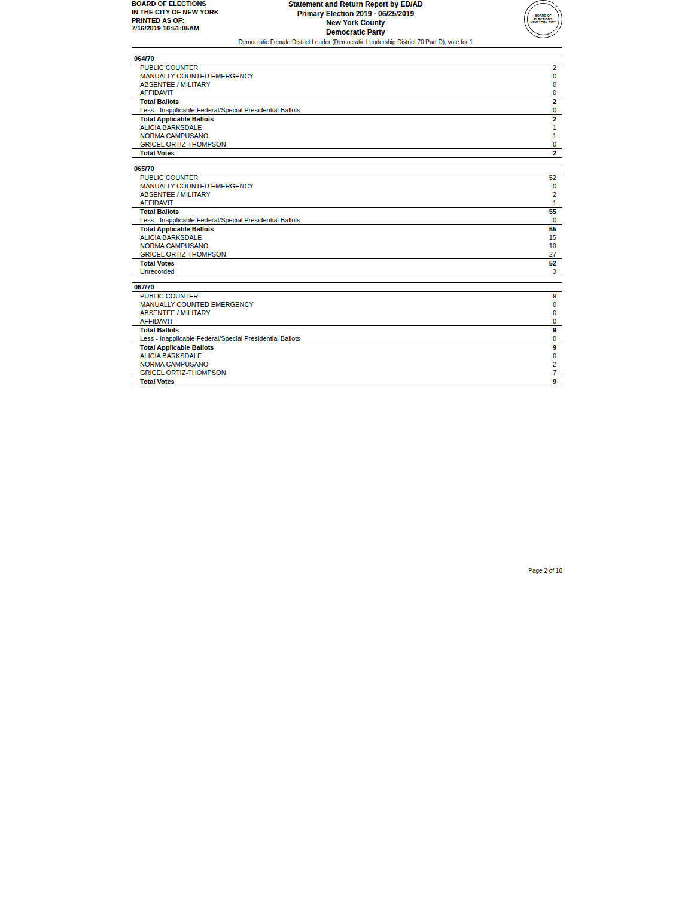BOARD OF ELECTIONS
IN THE CITY OF NEW YORK
PRINTED AS OF:
7/16/2019 10:51:05AM
Statement and Return Report by ED/AD
Primary Election 2019 - 06/25/2019
New York County
Democratic Party
Democratic Female District Leader (Democratic Leadership District 70 Part D), vote for 1
BOARD OF
ELECTIONS
NEW YORK CITY
064/70
| PUBLIC COUNTER | 2 |
| MANUALLY COUNTED EMERGENCY | 0 |
| ABSENTEE / MILITARY | 0 |
| AFFIDAVIT | 0 |
| Total Ballots | 2 |
| Less - Inapplicable Federal/Special Presidential Ballots | 0 |
| Total Applicable Ballots | 2 |
| ALICIA BARKSDALE | 1 |
| NORMA CAMPUSANO | 1 |
| GRICEL ORTIZ-THOMPSON | 0 |
| Total Votes | 2 |
065/70
| PUBLIC COUNTER | 52 |
| MANUALLY COUNTED EMERGENCY | 0 |
| ABSENTEE / MILITARY | 2 |
| AFFIDAVIT | 1 |
| Total Ballots | 55 |
| Less - Inapplicable Federal/Special Presidential Ballots | 0 |
| Total Applicable Ballots | 55 |
| ALICIA BARKSDALE | 15 |
| NORMA CAMPUSANO | 10 |
| GRICEL ORTIZ-THOMPSON | 27 |
| Total Votes | 52 |
| Unrecorded | 3 |
067/70
| PUBLIC COUNTER | 9 |
| MANUALLY COUNTED EMERGENCY | 0 |
| ABSENTEE / MILITARY | 0 |
| AFFIDAVIT | 0 |
| Total Ballots | 9 |
| Less - Inapplicable Federal/Special Presidential Ballots | 0 |
| Total Applicable Ballots | 9 |
| ALICIA BARKSDALE | 0 |
| NORMA CAMPUSANO | 2 |
| GRICEL ORTIZ-THOMPSON | 7 |
| Total Votes | 9 |
Page 2 of 10